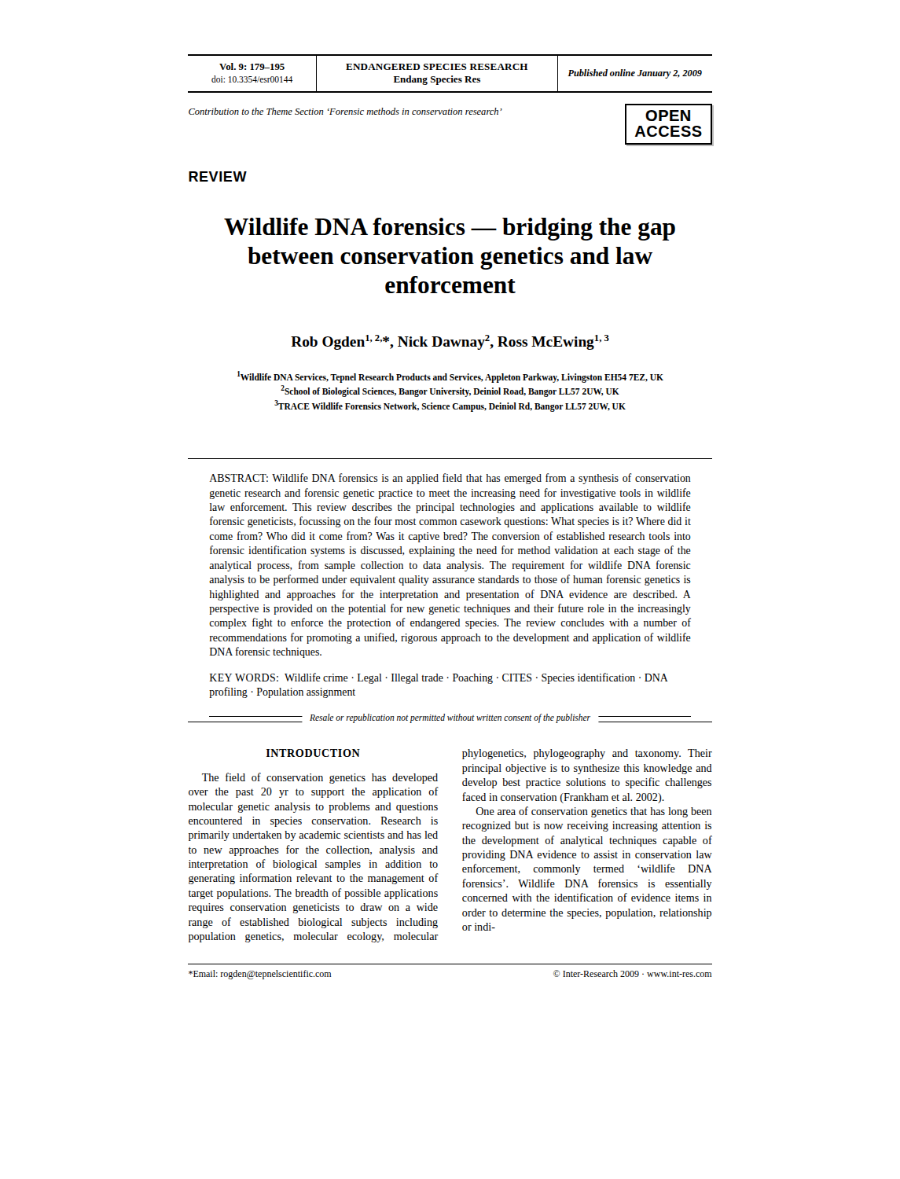Vol. 9: 179–195
doi: 10.3354/esr00144
ENDANGERED SPECIES RESEARCH
Endang Species Res
Published online January 2, 2009
Contribution to the Theme Section ‘Forensic methods in conservation research’
OPEN ACCESS
REVIEW
Wildlife DNA forensics — bridging the gap
between conservation genetics and law
enforcement
Rob Ogden1, 2,*, Nick Dawnay2, Ross McEwing1, 3
1Wildlife DNA Services, Tepnel Research Products and Services, Appleton Parkway, Livingston EH54 7EZ, UK
2School of Biological Sciences, Bangor University, Deiniol Road, Bangor LL57 2UW, UK
3TRACE Wildlife Forensics Network, Science Campus, Deiniol Rd, Bangor LL57 2UW, UK
ABSTRACT: Wildlife DNA forensics is an applied field that has emerged from a synthesis of conservation genetic research and forensic genetic practice to meet the increasing need for investigative tools in wildlife law enforcement. This review describes the principal technologies and applications available to wildlife forensic geneticists, focussing on the four most common casework questions: What species is it? Where did it come from? Who did it come from? Was it captive bred? The conversion of established research tools into forensic identification systems is discussed, explaining the need for method validation at each stage of the analytical process, from sample collection to data analysis. The requirement for wildlife DNA forensic analysis to be performed under equivalent quality assurance standards to those of human forensic genetics is highlighted and approaches for the interpretation and presentation of DNA evidence are described. A perspective is provided on the potential for new genetic techniques and their future role in the increasingly complex fight to enforce the protection of endangered species. The review concludes with a number of recommendations for promoting a unified, rigorous approach to the development and application of wildlife DNA forensic techniques.
KEY WORDS: Wildlife crime · Legal · Illegal trade · Poaching · CITES · Species identification · DNA profiling · Population assignment
Resale or republication not permitted without written consent of the publisher
INTRODUCTION
The field of conservation genetics has developed over the past 20 yr to support the application of molecular genetic analysis to problems and questions encountered in species conservation. Research is primarily undertaken by academic scientists and has led to new approaches for the collection, analysis and interpretation of biological samples in addition to generating information relevant to the management of target populations. The breadth of possible applications requires conservation geneticists to draw on a wide range of established biological subjects including population genetics, molecular ecology, molecular phylogenetics, phylogeography and taxonomy. Their principal objective is to synthesize this knowledge and develop best practice solutions to specific challenges faced in conservation (Frankham et al. 2002).
One area of conservation genetics that has long been recognized but is now receiving increasing attention is the development of analytical techniques capable of providing DNA evidence to assist in conservation law enforcement, commonly termed ‘wildlife DNA forensics’. Wildlife DNA forensics is essentially concerned with the identification of evidence items in order to determine the species, population, relationship or indi-
*Email: rogden@tepnelscientific.com
© Inter-Research 2009 · www.int-res.com